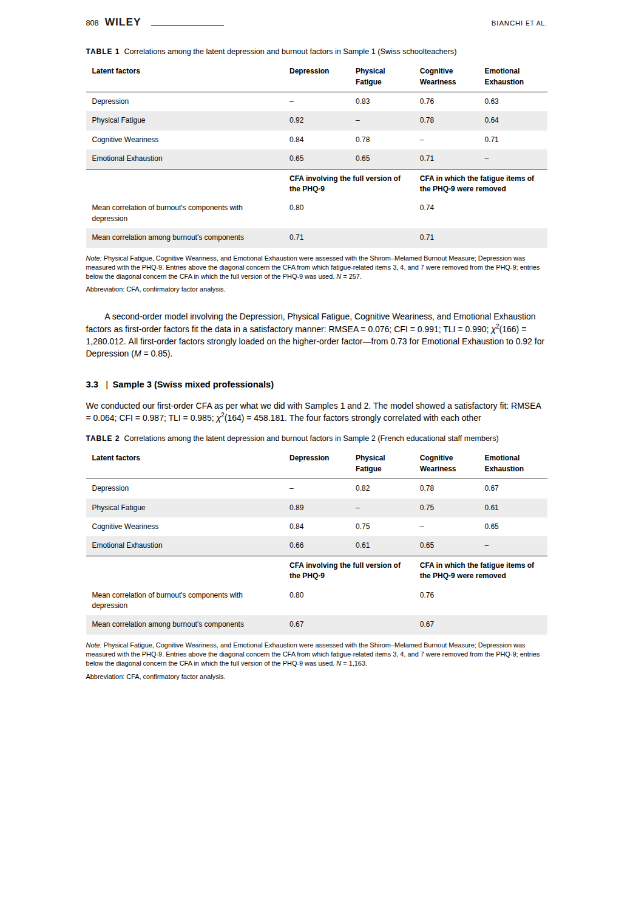808 WILEY
BIANCHI ET AL.
TABLE 1 Correlations among the latent depression and burnout factors in Sample 1 (Swiss schoolteachers)
| Latent factors | Depression | Physical Fatigue | Cognitive Weariness | Emotional Exhaustion |
| --- | --- | --- | --- | --- |
| Depression | – | 0.83 | 0.76 | 0.63 |
| Physical Fatigue | 0.92 | – | 0.78 | 0.64 |
| Cognitive Weariness | 0.84 | 0.78 | – | 0.71 |
| Emotional Exhaustion | 0.65 | 0.65 | 0.71 | – |
| | CFA involving the full version of the PHQ-9 | CFA in which the fatigue items of the PHQ-9 were removed |
| Mean correlation of burnout's components with depression | 0.80 | 0.74 |
| Mean correlation among burnout's components | 0.71 | 0.71 |
Note: Physical Fatigue, Cognitive Weariness, and Emotional Exhaustion were assessed with the Shirom–Melamed Burnout Measure; Depression was measured with the PHQ-9. Entries above the diagonal concern the CFA from which fatigue-related items 3, 4, and 7 were removed from the PHQ-9; entries below the diagonal concern the CFA in which the full version of the PHQ-9 was used. N = 257.
Abbreviation: CFA, confirmatory factor analysis.
A second-order model involving the Depression, Physical Fatigue, Cognitive Weariness, and Emotional Exhaustion factors as first-order factors fit the data in a satisfactory manner: RMSEA = 0.076; CFI = 0.991; TLI = 0.990; χ2(166) = 1,280.012. All first-order factors strongly loaded on the higher-order factor—from 0.73 for Emotional Exhaustion to 0.92 for Depression (M = 0.85).
3.3|Sample 3 (Swiss mixed professionals)
We conducted our first-order CFA as per what we did with Samples 1 and 2. The model showed a satisfactory fit: RMSEA = 0.064; CFI = 0.987; TLI = 0.985; χ2(164) = 458.181. The four factors strongly correlated with each other
TABLE 2 Correlations among the latent depression and burnout factors in Sample 2 (French educational staff members)
| Latent factors | Depression | Physical Fatigue | Cognitive Weariness | Emotional Exhaustion |
| --- | --- | --- | --- | --- |
| Depression | – | 0.82 | 0.78 | 0.67 |
| Physical Fatigue | 0.89 | – | 0.75 | 0.61 |
| Cognitive Weariness | 0.84 | 0.75 | – | 0.65 |
| Emotional Exhaustion | 0.66 | 0.61 | 0.65 | – |
| | CFA involving the full version of the PHQ-9 | CFA in which the fatigue items of the PHQ-9 were removed |
| Mean correlation of burnout's components with depression | 0.80 | 0.76 |
| Mean correlation among burnout's components | 0.67 | 0.67 |
Note: Physical Fatigue, Cognitive Weariness, and Emotional Exhaustion were assessed with the Shirom–Melamed Burnout Measure; Depression was measured with the PHQ-9. Entries above the diagonal concern the CFA from which fatigue-related items 3, 4, and 7 were removed from the PHQ-9; entries below the diagonal concern the CFA in which the full version of the PHQ-9 was used. N = 1,163.
Abbreviation: CFA, confirmatory factor analysis.